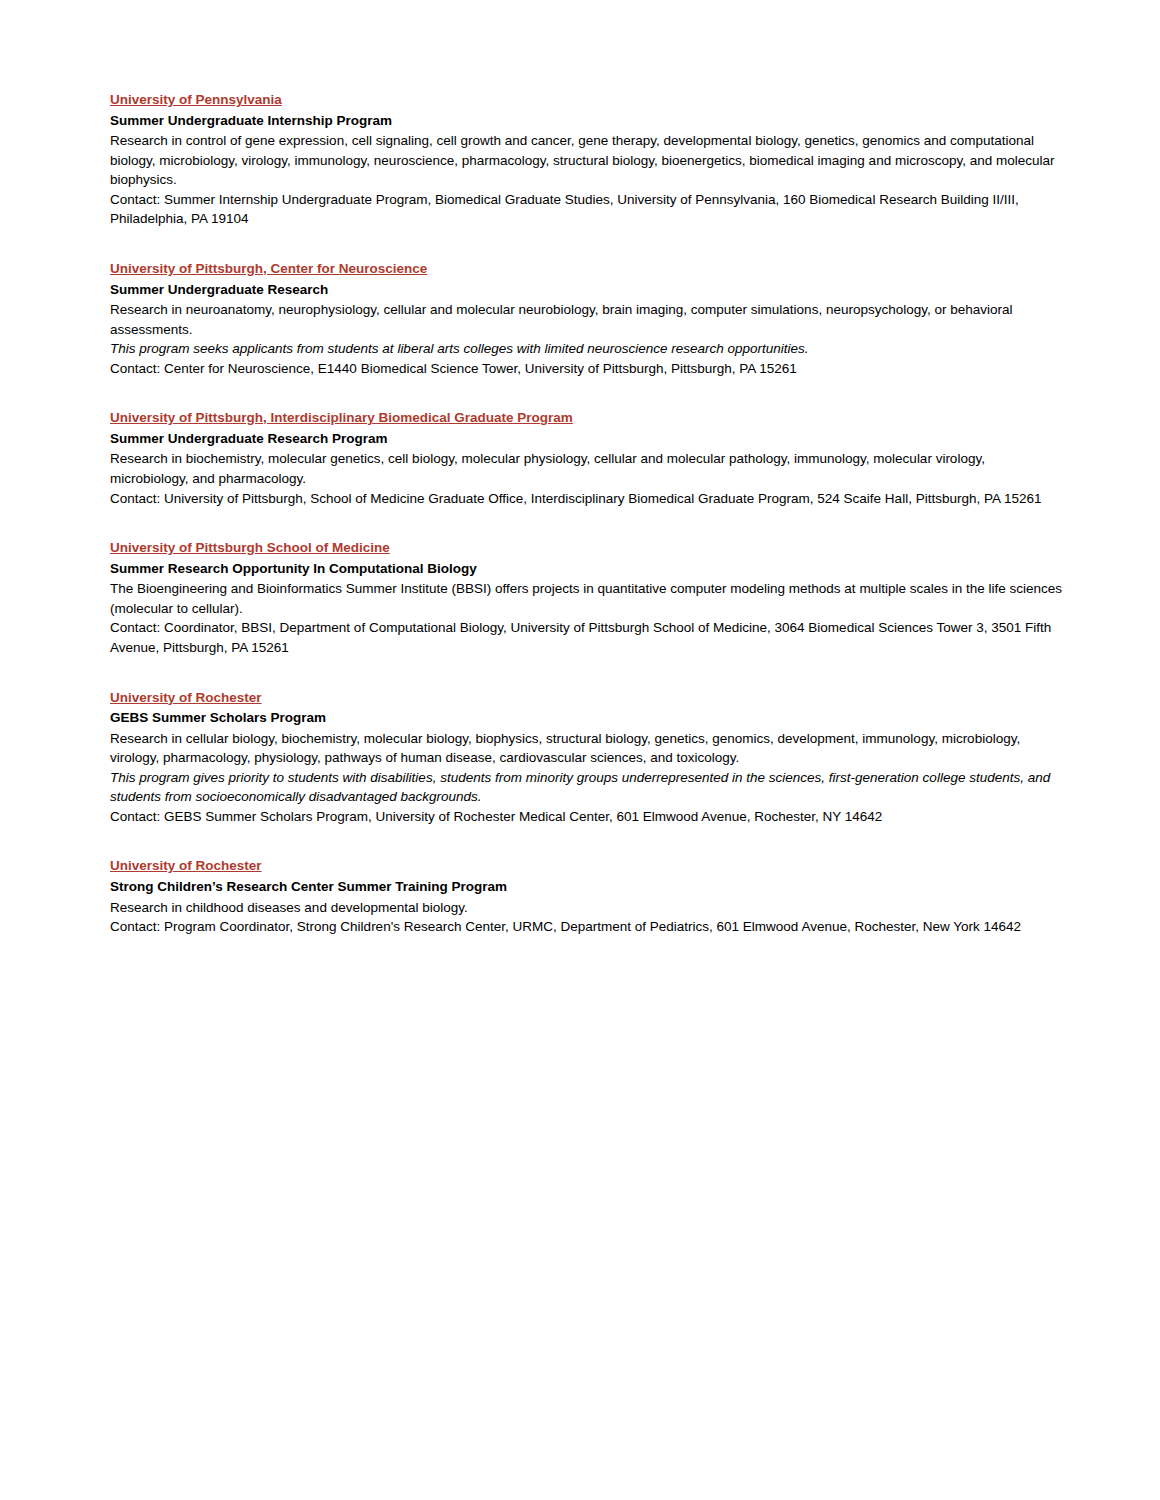University of Pennsylvania
Summer Undergraduate Internship Program
Research in control of gene expression, cell signaling, cell growth and cancer, gene therapy, developmental biology, genetics, genomics and computational biology, microbiology, virology, immunology, neuroscience, pharmacology, structural biology, bioenergetics, biomedical imaging and microscopy, and molecular biophysics.
Contact: Summer Internship Undergraduate Program, Biomedical Graduate Studies, University of Pennsylvania, 160 Biomedical Research Building II/III, Philadelphia, PA 19104
University of Pittsburgh, Center for Neuroscience
Summer Undergraduate Research
Research in neuroanatomy, neurophysiology, cellular and molecular neurobiology, brain imaging, computer simulations, neuropsychology, or behavioral assessments.
This program seeks applicants from students at liberal arts colleges with limited neuroscience research opportunities.
Contact: Center for Neuroscience, E1440 Biomedical Science Tower, University of Pittsburgh, Pittsburgh, PA 15261
University of Pittsburgh, Interdisciplinary Biomedical Graduate Program
Summer Undergraduate Research Program
Research in biochemistry, molecular genetics, cell biology, molecular physiology, cellular and molecular pathology, immunology, molecular virology, microbiology, and pharmacology.
Contact: University of Pittsburgh, School of Medicine Graduate Office, Interdisciplinary Biomedical Graduate Program, 524 Scaife Hall, Pittsburgh, PA 15261
University of Pittsburgh School of Medicine
Summer Research Opportunity In Computational Biology
The Bioengineering and Bioinformatics Summer Institute (BBSI) offers projects in quantitative computer modeling methods at multiple scales in the life sciences (molecular to cellular).
Contact: Coordinator, BBSI, Department of Computational Biology, University of Pittsburgh School of Medicine, 3064 Biomedical Sciences Tower 3, 3501 Fifth Avenue, Pittsburgh, PA 15261
University of Rochester
GEBS Summer Scholars Program
Research in cellular biology, biochemistry, molecular biology, biophysics, structural biology, genetics, genomics, development, immunology, microbiology, virology, pharmacology, physiology, pathways of human disease, cardiovascular sciences, and toxicology.
This program gives priority to students with disabilities, students from minority groups underrepresented in the sciences, first-generation college students, and students from socioeconomically disadvantaged backgrounds.
Contact: GEBS Summer Scholars Program, University of Rochester Medical Center, 601 Elmwood Avenue, Rochester, NY 14642
University of Rochester
Strong Children’s Research Center Summer Training Program
Research in childhood diseases and developmental biology.
Contact: Program Coordinator, Strong Children's Research Center, URMC, Department of Pediatrics, 601 Elmwood Avenue, Rochester, New York 14642